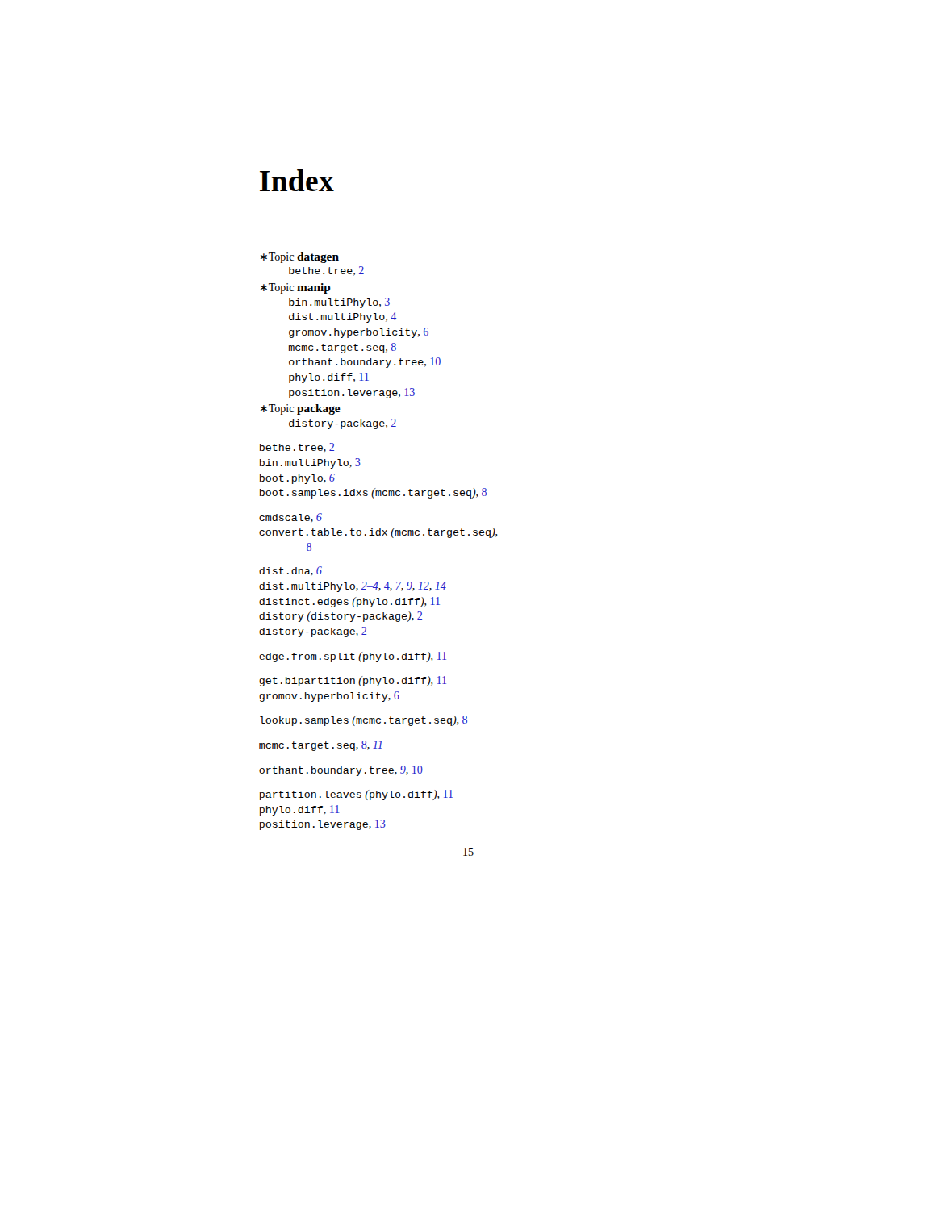Index
∗Topic datagen
bethe.tree, 2
∗Topic manip
bin.multiPhylo, 3
dist.multiPhylo, 4
gromov.hyperbolicity, 6
mcmc.target.seq, 8
orthant.boundary.tree, 10
phylo.diff, 11
position.leverage, 13
∗Topic package
distory-package, 2
bethe.tree, 2
bin.multiPhylo, 3
boot.phylo, 6
boot.samples.idxs (mcmc.target.seq), 8
cmdscale, 6
convert.table.to.idx (mcmc.target.seq),
8
dist.dna, 6
dist.multiPhylo, 2–4, 4, 7, 9, 12, 14
distinct.edges (phylo.diff), 11
distory (distory-package), 2
distory-package, 2
edge.from.split (phylo.diff), 11
get.bipartition (phylo.diff), 11
gromov.hyperbolicity, 6
lookup.samples (mcmc.target.seq), 8
mcmc.target.seq, 8, 11
orthant.boundary.tree, 9, 10
partition.leaves (phylo.diff), 11
phylo.diff, 11
position.leverage, 13
15